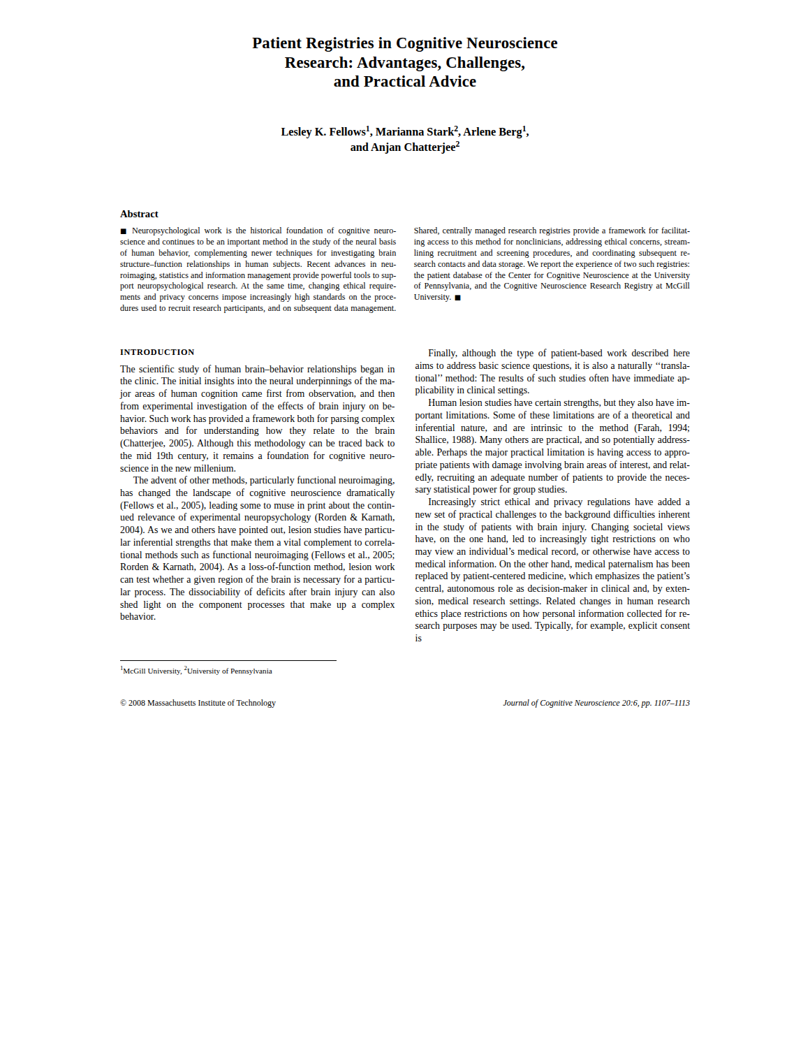Patient Registries in Cognitive Neuroscience
Research: Advantages, Challenges,
and Practical Advice
Lesley K. Fellows1, Marianna Stark2, Arlene Berg1,
and Anjan Chatterjee2
Abstract
■Neuropsychological work is the historical foundation of cognitive neuroscience and continues to be an important method in the study of the neural basis of human behavior, complementing newer techniques for investigating brain structure–function relationships in human subjects. Recent advances in neuroimaging, statistics and information management provide powerful tools to support neuropsychological research. At the same time, changing ethical requirements and privacy concerns impose increasingly high standards on the procedures used to recruit research participants, and on subsequent data management. Shared, centrally managed research registries provide a framework for facilitating access to this method for nonclinicians, addressing ethical concerns, streamlining recruitment and screening procedures, and coordinating subsequent research contacts and data storage. We report the experience of two such registries: the patient database of the Center for Cognitive Neuroscience at the University of Pennsylvania, and the Cognitive Neuroscience Research Registry at McGill University.■
Introduction
The scientific study of human brain–behavior relationships began in the clinic. The initial insights into the neural underpinnings of the major areas of human cognition came first from observation, and then from experimental investigation of the effects of brain injury on behavior. Such work has provided a framework both for parsing complex behaviors and for understanding how they relate to the brain (Chatterjee, 2005). Although this methodology can be traced back to the mid 19th century, it remains a foundation for cognitive neuroscience in the new millenium.
The advent of other methods, particularly functional neuroimaging, has changed the landscape of cognitive neuroscience dramatically (Fellows et al., 2005), leading some to muse in print about the continued relevance of experimental neuropsychology (Rorden & Karnath, 2004). As we and others have pointed out, lesion studies have particular inferential strengths that make them a vital complement to correlational methods such as functional neuroimaging (Fellows et al., 2005; Rorden & Karnath, 2004). As a loss-of-function method, lesion work can test whether a given region of the brain is necessary for a particular process. The dissociability of deficits after brain injury can also shed light on the component processes that make up a complex behavior.
Finally, although the type of patient-based work described here aims to address basic science questions, it is also a naturally ‘‘translational’’ method: The results of such studies often have immediate applicability in clinical settings.
Human lesion studies have certain strengths, but they also have important limitations. Some of these limitations are of a theoretical and inferential nature, and are intrinsic to the method (Farah, 1994; Shallice, 1988). Many others are practical, and so potentially addressable. Perhaps the major practical limitation is having access to appropriate patients with damage involving brain areas of interest, and relatedly, recruiting an adequate number of patients to provide the necessary statistical power for group studies.
Increasingly strict ethical and privacy regulations have added a new set of practical challenges to the background difficulties inherent in the study of patients with brain injury. Changing societal views have, on the one hand, led to increasingly tight restrictions on who may view an individual’s medical record, or otherwise have access to medical information. On the other hand, medical paternalism has been replaced by patient-centered medicine, which emphasizes the patient’s central, autonomous role as decision-maker in clinical and, by extension, medical research settings. Related changes in human research ethics place restrictions on how personal information collected for research purposes may be used. Typically, for example, explicit consent is
1McGill University, 2University of Pennsylvania
© 2008 Massachusetts Institute of Technology
Journal of Cognitive Neuroscience 20:6, pp. 1107–1113